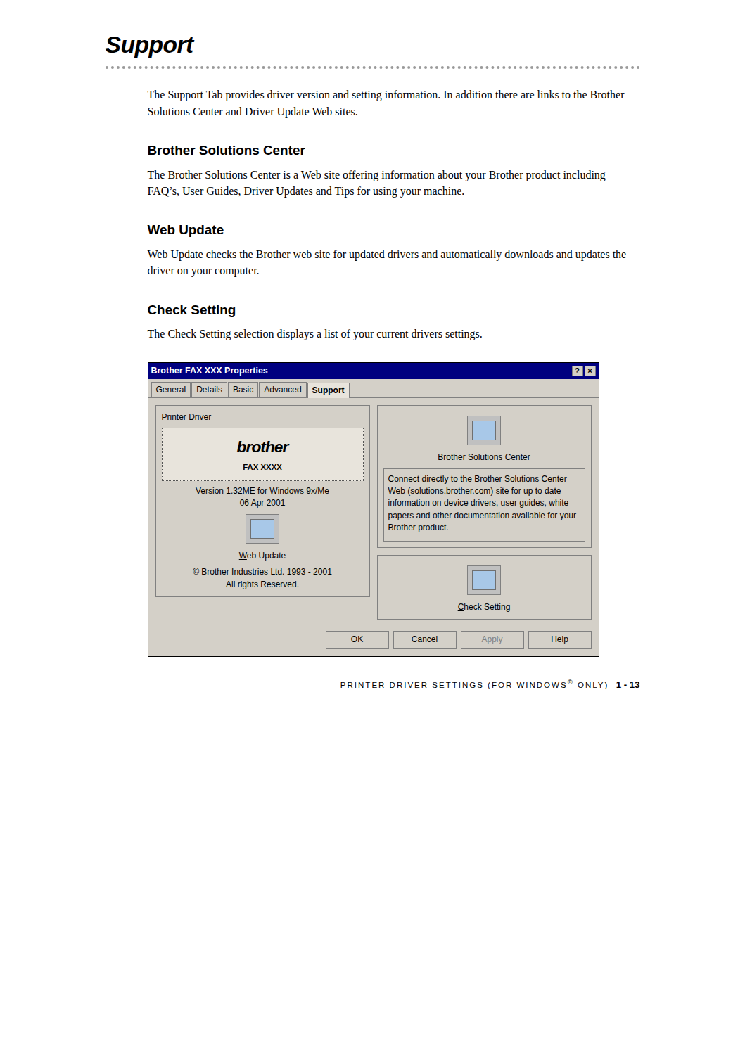Support
The Support Tab provides driver version and setting information. In addition there are links to the Brother Solutions Center and Driver Update Web sites.
Brother Solutions Center
The Brother Solutions Center is a Web site offering information about your Brother product including FAQ’s, User Guides, Driver Updates and Tips for using your machine.
Web Update
Web Update checks the Brother web site for updated drivers and automatically downloads and updates the driver on your computer.
Check Setting
The Check Setting selection displays a list of your current drivers settings.
Brother FAX XXX Properties ?×
General Details Basic Advanced Support
Printer Driver
brother
FAX XXXX
Version 1.32ME for Windows 9x/Me
06 Apr 2001
Web Update
© Brother Industries Ltd. 1993 - 2001
All rights Reserved.
Brother Solutions Center
Connect directly to the Brother Solutions Center Web (solutions.brother.com) site for up to date information on device drivers, user guides, white papers and other documentation available for your Brother product.
Check Setting
OK
Cancel
Apply
Help
PRINTER DRIVER SETTINGS (FOR WINDOWS® ONLY) 1 - 13